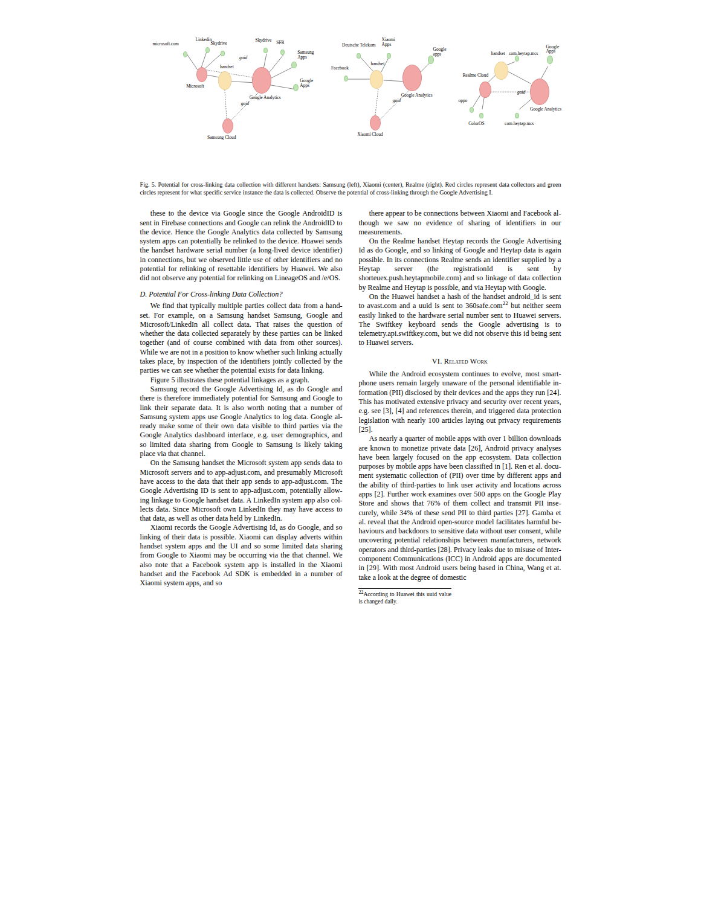microsoft.com
Linkedin
Skydrive
Microsoft
handset
Google Analytics
Skydrive
SFR
Samsung
Apps
Google
Apps
Samsung Cloud
gaid
gaid
Deutsche Telekom
Xiaomi
Apps
Facebook
handset
Google Analytics
Google
apps
Xiaomi Cloud
gaid
handset
com.heytap.mcs
Google
Apps
Realme Cloud
Google Analytics
oppo
ColorOS
com.heytap.mcs
gaid
Fig. 5. Potential for cross-linking data collection with different handsets: Samsung (left), Xiaomi (center), Realme (right). Red circles represent data collectors and green circles represent for what specific service instance the data is collected. Observe the potential of cross-linking through the Google Advertising I.
these to the device via Google since the Google AndroidID is sent in Firebase connections and Google can relink the AndroidID to the device. Hence the Google Analytics data collected by Samsung system apps can potentially be relinked to the device. Huawei sends the handset hardware serial number (a long-lived device identifier) in connections, but we observed little use of other identifiers and no potential for relinking of resettable identifiers by Huawei. We also did not observe any potential for relinking on LineageOS and /e/OS.
D. Potential For Cross-linking Data Collection?
We find that typically multiple parties collect data from a handset. For example, on a Samsung handset Samsung, Google and Microsoft/LinkedIn all collect data. That raises the question of whether the data collected separately by these parties can be linked together (and of course combined with data from other sources). While we are not in a position to know whether such linking actually takes place, by inspection of the identifiers jointly collected by the parties we can see whether the potential exists for data linking.
Figure 5 illustrates these potential linkages as a graph.
Samsung record the Google Advertising Id, as do Google and there is therefore immediately potential for Samsung and Google to link their separate data. It is also worth noting that a number of Samsung system apps use Google Analytics to log data. Google already make some of their own data visible to third parties via the Google Analytics dashboard interface, e.g. user demographics, and so limited data sharing from Google to Samsung is likely taking place via that channel.
On the Samsung handset the Microsoft system app sends data to Microsoft servers and to app-adjust.com, and presumably Microsoft have access to the data that their app sends to app-adjust.com. The Google Advertising ID is sent to app-adjust.com, potentially allowing linkage to Google handset data. A LinkedIn system app also collects data. Since Microsoft own LinkedIn they may have access to that data, as well as other data held by LinkedIn.
Xiaomi records the Google Advertising Id, as do Google, and so linking of their data is possible. Xiaomi can display adverts within handset system apps and the UI and so some limited data sharing from Google to Xiaomi may be occurring via the that channel. We also note that a Facebook system app is installed in the Xiaomi handset and the Facebook Ad SDK is embedded in a number of Xiaomi system apps, and so
there appear to be connections between Xiaomi and Facebook although we saw no evidence of sharing of identifiers in our measurements.
On the Realme handset Heytap records the Google Advertising Id as do Google, and so linking of Google and Heytap data is again possible. In its connections Realme sends an identifier supplied by a Heytap server (the registrationId is sent by shorteuex.push.heytapmobile.com) and so linkage of data collection by Realme and Heytap is possible, and via Heytap with Google.
On the Huawei handset a hash of the handset android_id is sent to avast.com and a uuid is sent to 360safe.com22 but neither seem easily linked to the hardware serial number sent to Huawei servers. The Swiftkey keyboard sends the Google advertising is to telemetry.api.swiftkey.com, but we did not observe this id being sent to Huawei servers.
VI. Related Work
While the Android ecosystem continues to evolve, most smartphone users remain largely unaware of the personal identifiable information (PII) disclosed by their devices and the apps they run [24]. This has motivated extensive privacy and security over recent years, e.g. see [3], [4] and references therein, and triggered data protection legislation with nearly 100 articles laying out privacy requirements [25].
As nearly a quarter of mobile apps with over 1 billion downloads are known to monetize private data [26], Android privacy analyses have been largely focused on the app ecosystem. Data collection purposes by mobile apps have been classified in [1]. Ren et al. document systematic collection of (PII) over time by different apps and the ability of third-parties to link user activity and locations across apps [2]. Further work examines over 500 apps on the Google Play Store and shows that 76% of them collect and transmit PII insecurely, while 34% of these send PII to third parties [27]. Gamba et al. reveal that the Android open-source model facilitates harmful behaviours and backdoors to sensitive data without user consent, while uncovering potential relationships between manufacturers, network operators and third-parties [28]. Privacy leaks due to misuse of Inter-component Communications (ICC) in Android apps are documented in [29]. With most Android users being based in China, Wang et at. take a look at the degree of domestic
22According to Huawei this uuid value is changed daily.